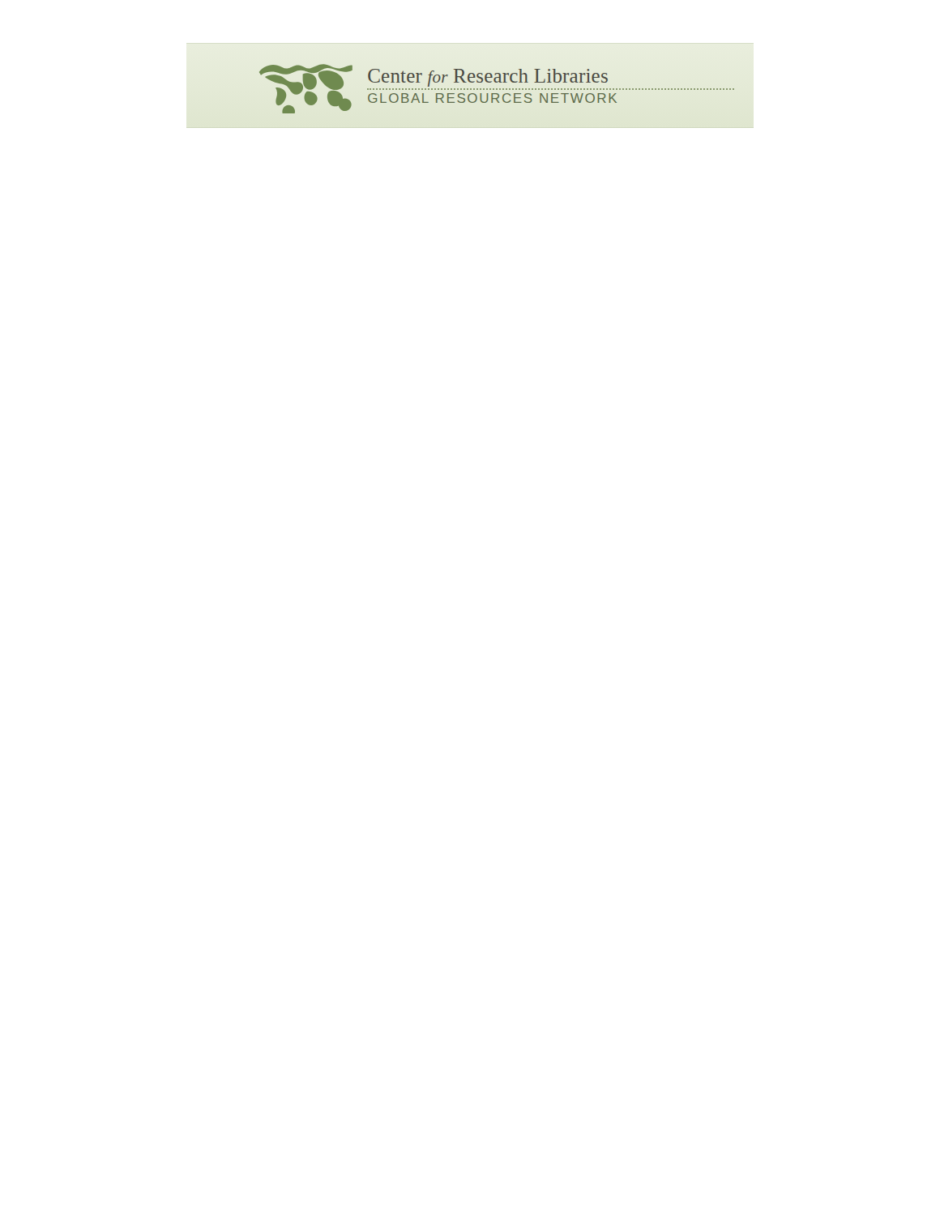Center for Research Libraries
GLOBAL RESOURCES NETWORK